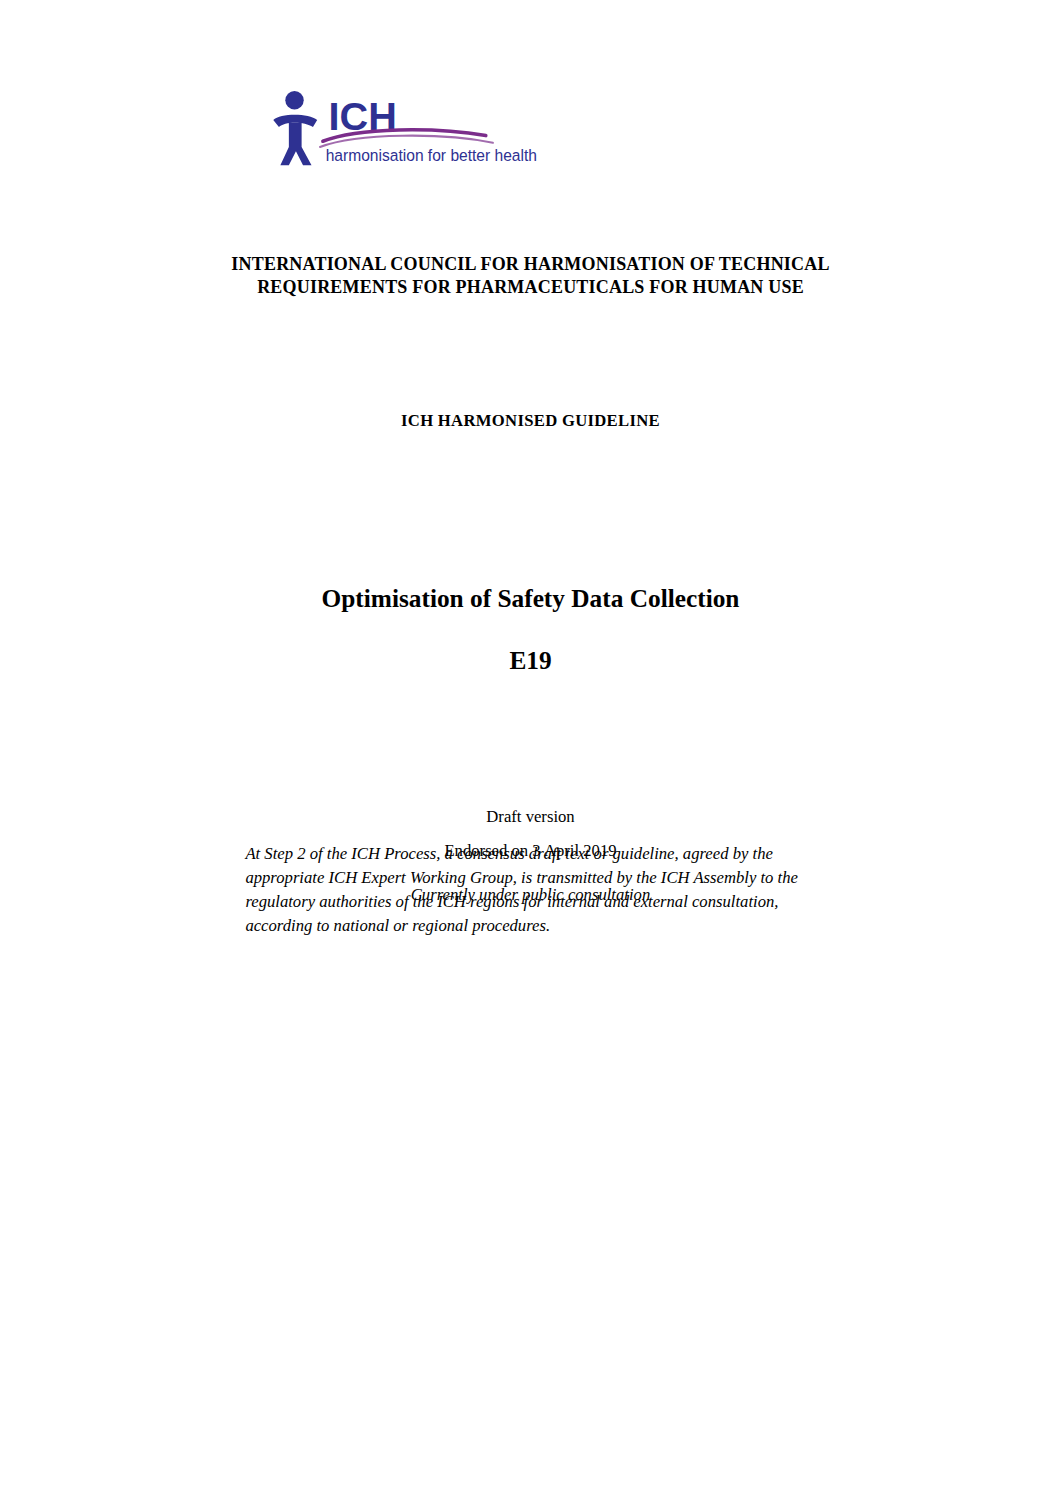ICH harmonisation for better health
INTERNATIONAL COUNCIL FOR HARMONISATION OF TECHNICAL
REQUIREMENTS FOR PHARMACEUTICALS FOR HUMAN USE
ICH HARMONISED GUIDELINE
Optimisation of Safety Data Collection
E19
Draft version
Endorsed on 3 April 2019
Currently under public consultation
At Step 2 of the ICH Process, a consensus draft text or guideline, agreed by the appropriate ICH Expert Working Group, is transmitted by the ICH Assembly to the regulatory authorities of the ICH regions for internal and external consultation, according to national or regional procedures.